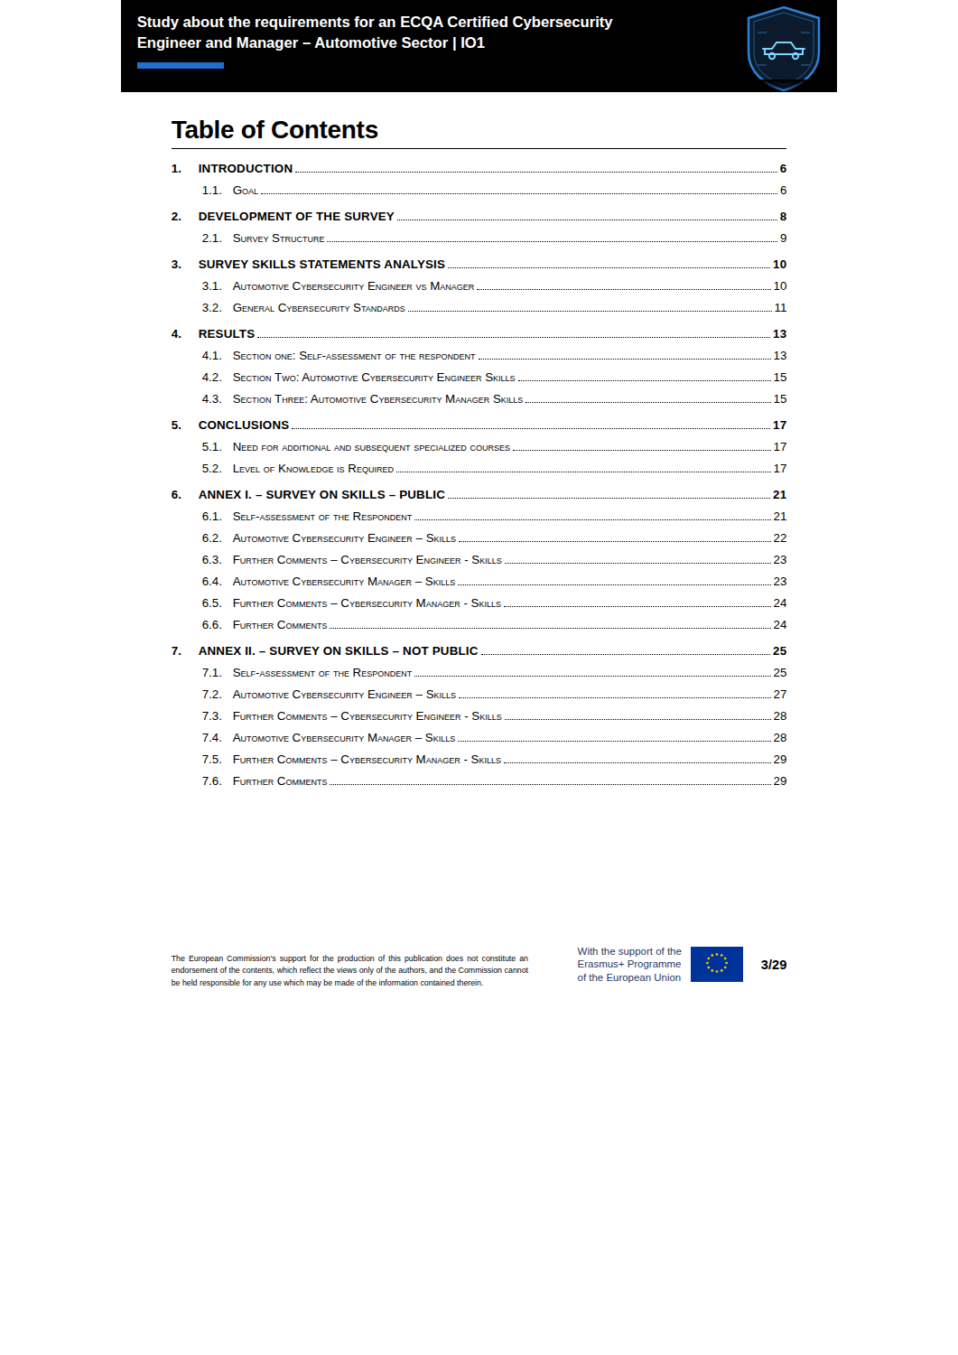Study about the requirements for an ECQA Certified Cybersecurity
Engineer and Manager – Automotive Sector | IO1
Table of Contents
1. INTRODUCTION 6
1.1. Goal 6
2. DEVELOPMENT OF THE SURVEY 8
2.1. Survey Structure 9
3. SURVEY SKILLS STATEMENTS ANALYSIS 10
3.1. Automotive Cybersecurity Engineer vs Manager 10
3.2. General Cybersecurity Standards 11
4. RESULTS 13
4.1. Section one: Self-assessment of the respondent 13
4.2. Section Two: Automotive Cybersecurity Engineer Skills 15
4.3. Section Three: Automotive Cybersecurity Manager Skills 15
5. CONCLUSIONS 17
5.1. Need for additional and subsequent specialized courses 17
5.2. Level of Knowledge is Required 17
6. ANNEX I. – SURVEY ON SKILLS – PUBLIC 21
6.1. Self-assessment of the Respondent 21
6.2. Automotive Cybersecurity Engineer – Skills 22
6.3. Further Comments – Cybersecurity Engineer - Skills 23
6.4. Automotive Cybersecurity Manager – Skills 23
6.5. Further Comments – Cybersecurity Manager - Skills 24
6.6. Further Comments 24
7. ANNEX II. – SURVEY ON SKILLS – NOT PUBLIC 25
7.1. Self-assessment of the Respondent 25
7.2. Automotive Cybersecurity Engineer – Skills 27
7.3. Further Comments – Cybersecurity Engineer - Skills 28
7.4. Automotive Cybersecurity Manager – Skills 28
7.5. Further Comments – Cybersecurity Manager - Skills 29
7.6. Further Comments 29
The European Commission's support for the production of this publication does not constitute an endorsement of the contents, which reflect the views only of the authors, and the Commission cannot be held responsible for any use which may be made of the information contained therein.
With the support of the
Erasmus+ Programme
of the European Union
3/29